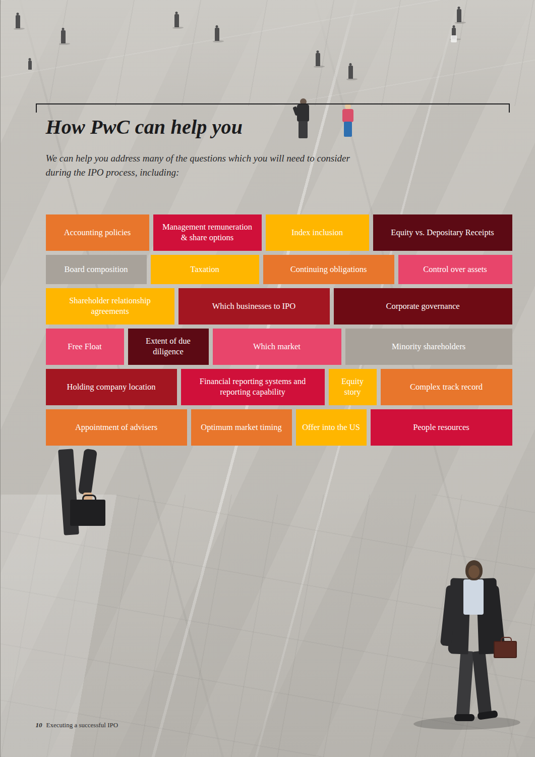How PwC can help you
We can help you address many of the questions which you will need to consider during the IPO process, including:
Accounting policies
Management remuneration
& share options
Index inclusion
Equity vs. Depositary Receipts
Board composition
Taxation
Continuing obligations
Control over assets
Shareholder relationship agreements
Which businesses to IPO
Corporate governance
Free Float
Extent of due diligence
Which market
Minority shareholders
Holding company location
Financial reporting systems and reporting capability
Equity story
Complex track record
Appointment of advisers
Optimum market timing
Offer into the US
People resources
10 Executing a successful IPO